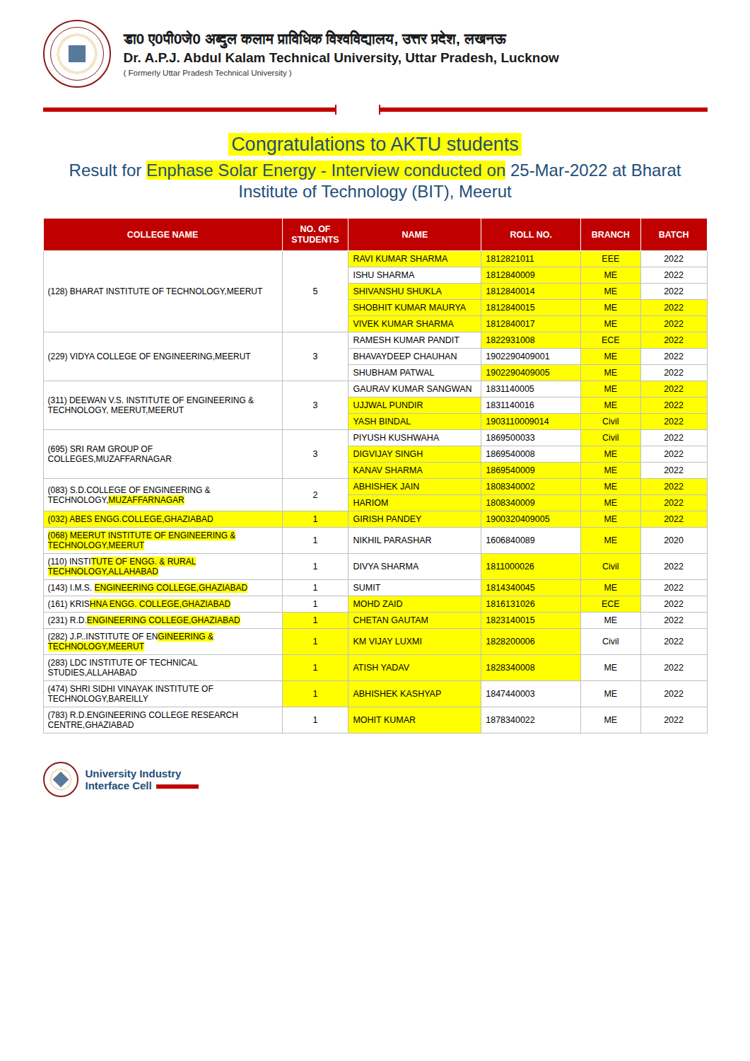डा0 ए0पी0जे0 अब्दुल कलाम प्राविधिक विश्वविद्यालय, उत्तर प्रदेश, लखनऊ
Dr. A.P.J. Abdul Kalam Technical University, Uttar Pradesh, Lucknow
( Formerly Uttar Pradesh Technical University )
Congratulations to AKTU students
Result for Enphase Solar Energy - Interview conducted on 25-Mar-2022 at Bharat Institute of Technology (BIT), Meerut
| COLLEGE NAME | NO. OF STUDENTS | NAME | ROLL NO. | BRANCH | BATCH |
| --- | --- | --- | --- | --- | --- |
| (128) BHARAT INSTITUTE OF TECHNOLOGY,MEERUT | 5 | RAVI KUMAR SHARMA | 1812821011 | EEE | 2022 |
| ISHU SHARMA | 1812840009 | ME | 2022 |
| SHIVANSHU SHUKLA | 1812840014 | ME | 2022 |
| SHOBHIT KUMAR MAURYA | 1812840015 | ME | 2022 |
| VIVEK KUMAR SHARMA | 1812840017 | ME | 2022 |
| (229) VIDYA COLLEGE OF ENGINEERING,MEERUT | 3 | RAMESH KUMAR PANDIT | 1822931008 | ECE | 2022 |
| BHAVAYDEEP CHAUHAN | 1902290409001 | ME | 2022 |
| SHUBHAM PATWAL | 1902290409005 | ME | 2022 |
| (311) DEEWAN V.S. INSTITUTE OF ENGINEERING & TECHNOLOGY, MEERUT,MEERUT | 3 | GAURAV KUMAR SANGWAN | 1831140005 | ME | 2022 |
| UJJWAL PUNDIR | 1831140016 | ME | 2022 |
| YASH BINDAL | 1903110009014 | Civil | 2022 |
| (695) SRI RAM GROUP OF COLLEGES,MUZAFFARNAGAR | 3 | PIYUSH KUSHWAHA | 1869500033 | Civil | 2022 |
| DIGVIJAY SINGH | 1869540008 | ME | 2022 |
| KANAV SHARMA | 1869540009 | ME | 2022 |
| (083) S.D.COLLEGE OF ENGINEERING & TECHNOLOGY, MUZAFFARNAGAR | 2 | ABHISHEK JAIN | 1808340002 | ME | 2022 |
| HARIOM | 1808340009 | ME | 2022 |
| (032) ABES ENGG.COLLEGE,GHAZIABAD | 1 | GIRISH PANDEY | 1900320409005 | ME | 2022 |
| (068) MEERUT INSTITUTE OF ENGINEERING & TECHNOLOGY,MEERUT | 1 | NIKHIL PARASHAR | 1606840089 | ME | 2020 |
| (110) INSTI TUTE OF ENGG. & RURAL TECHNOLOGY,ALLAHABAD | 1 | DIVYA SHARMA | 1811000026 | Civil | 2022 |
| (143) I.M.S. ENGINEERING COLLEGE,GHAZIABAD | 1 | SUMIT | 1814340045 | ME | 2022 |
| (161) KRIS HNA ENGG. COLLEGE,GHAZIABAD | 1 | MOHD ZAID | 1816131026 | ECE | 2022 |
| (231) R.D. ENGINEERING COLLEGE,GHAZIABAD | 1 | CHETAN GAUTAM | 1823140015 | ME | 2022 |
| (282) J.P..INSTITUTE OF EN GINEERING & TECHNOLOGY,MEERUT | 1 | KM VIJAY LUXMI | 1828200006 | Civil | 2022 |
| (283) LDC INSTITUTE OF TECHNICAL STUDIES,ALLAHABAD | 1 | ATISH YADAV | 1828340008 | ME | 2022 |
| (474) SHRI SIDHI VINAYAK INSTITUTE OF TECHNOLOGY,BAREILLY | 1 | ABHISHEK KASHYAP | 1847440003 | ME | 2022 |
| (783) R.D.ENGINEERING COLLEGE RESEARCH CENTRE,GHAZIABAD | 1 | MOHIT KUMAR | 1878340022 | ME | 2022 |
University Industry
Interface Cell